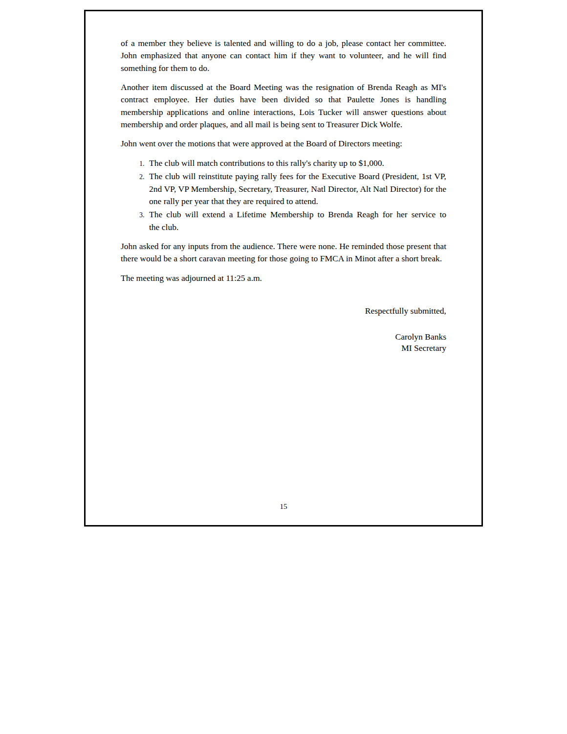of a member they believe is talented and willing to do a job, please contact her committee. John emphasized that anyone can contact him if they want to volunteer, and he will find something for them to do.
Another item discussed at the Board Meeting was the resignation of Brenda Reagh as MI's contract employee. Her duties have been divided so that Paulette Jones is handling membership applications and online interactions, Lois Tucker will answer questions about membership and order plaques, and all mail is being sent to Treasurer Dick Wolfe.
John went over the motions that were approved at the Board of Directors meeting:
The club will match contributions to this rally's charity up to $1,000.
The club will reinstitute paying rally fees for the Executive Board (President, 1st VP, 2nd VP, VP Membership, Secretary, Treasurer, Natl Director, Alt Natl Director) for the one rally per year that they are required to attend.
The club will extend a Lifetime Membership to Brenda Reagh for her service to the club.
John asked for any inputs from the audience. There were none. He reminded those present that there would be a short caravan meeting for those going to FMCA in Minot after a short break.
The meeting was adjourned at 11:25 a.m.
Respectfully submitted,
Carolyn Banks
MI Secretary
15